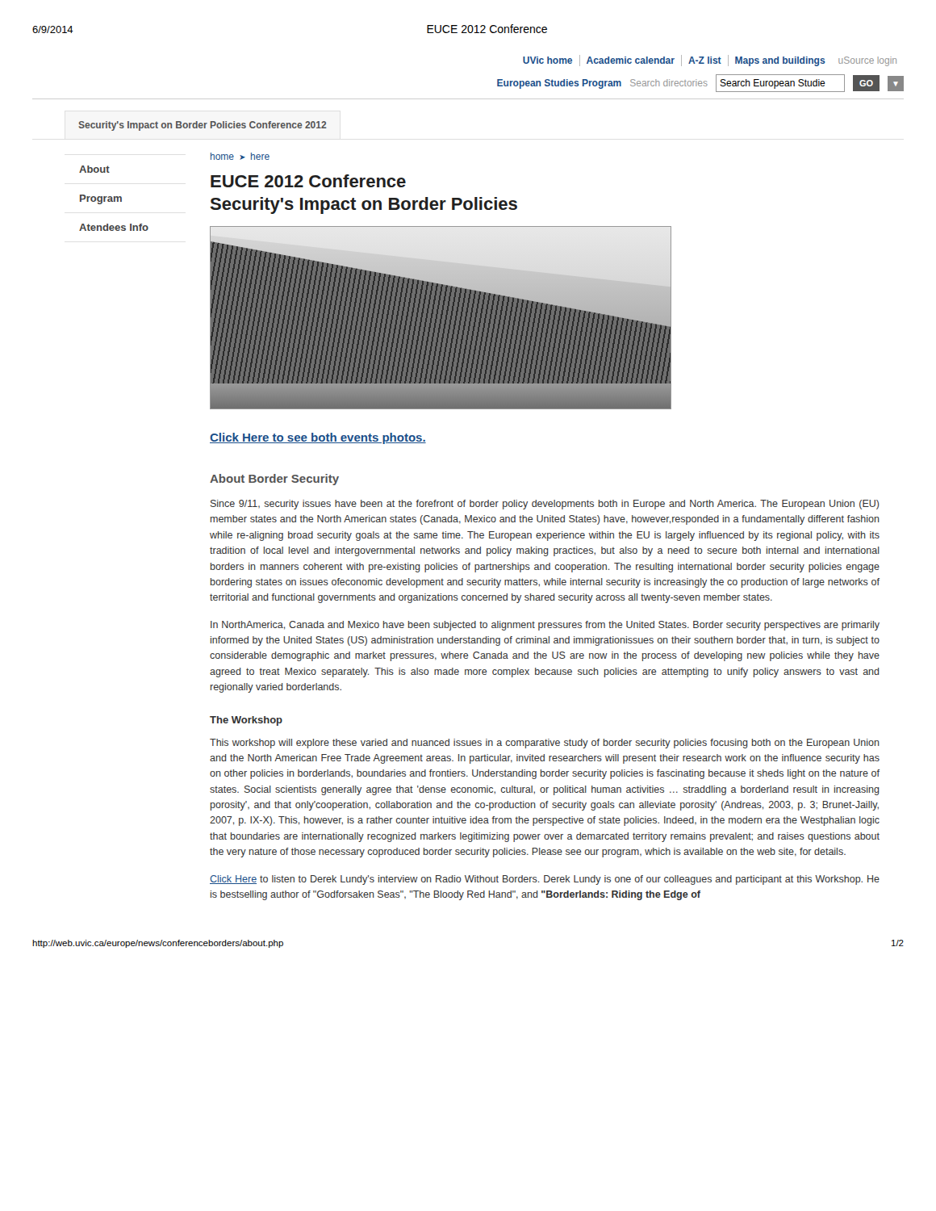6/9/2014
EUCE 2012 Conference
UVic home Academic calendar A-Z list Maps and buildings uSource login
European Studies Program Search directories GO▼
Security's Impact on Border Policies Conference 2012
About
Program
Atendees Info
home➤here
EUCE 2012 Conference
Security's Impact on Border Policies
Click Here to see both events photos.
About Border Security
Since 9/11, security issues have been at the forefront of border policy developments both in Europe and North America. The European Union (EU) member states and the North American states (Canada, Mexico and the United States) have, however,responded in a fundamentally different fashion while re-aligning broad security goals at the same time. The European experience within the EU is largely influenced by its regional policy, with its tradition of local level and intergovernmental networks and policy making practices, but also by a need to secure both internal and international borders in manners coherent with pre-existing policies of partnerships and cooperation. The resulting international border security policies engage bordering states on issues ofeconomic development and security matters, while internal security is increasingly the co production of large networks of territorial and functional governments and organizations concerned by shared security across all twenty-seven member states.
In NorthAmerica, Canada and Mexico have been subjected to alignment pressures from the United States. Border security perspectives are primarily informed by the United States (US) administration understanding of criminal and immigrationissues on their southern border that, in turn, is subject to considerable demographic and market pressures, where Canada and the US are now in the process of developing new policies while they have agreed to treat Mexico separately. This is also made more complex because such policies are attempting to unify policy answers to vast and regionally varied borderlands.
The Workshop
This workshop will explore these varied and nuanced issues in a comparative study of border security policies focusing both on the European Union and the North American Free Trade Agreement areas. In particular, invited researchers will present their research work on the influence security has on other policies in borderlands, boundaries and frontiers. Understanding border security policies is fascinating because it sheds light on the nature of states. Social scientists generally agree that 'dense economic, cultural, or political human activities … straddling a borderland result in increasing porosity', and that only'cooperation, collaboration and the co-production of security goals can alleviate porosity' (Andreas, 2003, p. 3; Brunet-Jailly, 2007, p. IX-X). This, however, is a rather counter intuitive idea from the perspective of state policies. Indeed, in the modern era the Westphalian logic that boundaries are internationally recognized markers legitimizing power over a demarcated territory remains prevalent; and raises questions about the very nature of those necessary coproduced border security policies. Please see our program, which is available on the web site, for details.
Click Here to listen to Derek Lundy's interview on Radio Without Borders. Derek Lundy is one of our colleagues and participant at this Workshop. He is bestselling author of "Godforsaken Seas", "The Bloody Red Hand", and "Borderlands: Riding the Edge of
http://web.uvic.ca/europe/news/conferenceborders/about.php
1/2